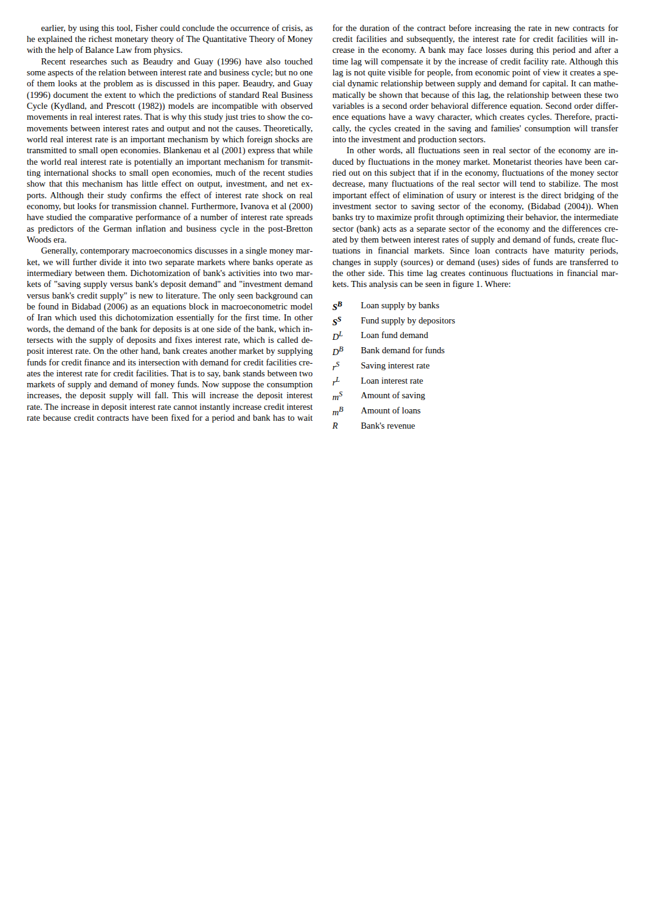earlier, by using this tool, Fisher could conclude the occurrence of crisis, as he explained the richest monetary theory of The Quantitative Theory of Money with the help of Balance Law from physics.
Recent researches such as Beaudry and Guay (1996) have also touched some aspects of the relation between interest rate and business cycle; but no one of them looks at the problem as is discussed in this paper. Beaudry, and Guay (1996) document the extent to which the predictions of standard Real Business Cycle (Kydland, and Prescott (1982)) models are incompatible with observed movements in real interest rates. That is why this study just tries to show the co-movements between interest rates and output and not the causes. Theoretically, world real interest rate is an important mechanism by which foreign shocks are transmitted to small open economies. Blankenau et al (2001) express that while the world real interest rate is potentially an important mechanism for transmitting international shocks to small open economies, much of the recent studies show that this mechanism has little effect on output, investment, and net exports. Although their study confirms the effect of interest rate shock on real economy, but looks for transmission channel. Furthermore, Ivanova et al (2000) have studied the comparative performance of a number of interest rate spreads as predictors of the German inflation and business cycle in the post-Bretton Woods era.
Generally, contemporary macroeconomics discusses in a single money market, we will further divide it into two separate markets where banks operate as intermediary between them. Dichotomization of bank's activities into two markets of "saving supply versus bank's deposit demand" and "investment demand versus bank's credit supply" is new to literature. The only seen background can be found in Bidabad (2006) as an equations block in macroeconometric model of Iran which used this dichotomization essentially for the first time. In other words, the demand of the bank for deposits is at one side of the bank, which intersects with the supply of deposits and fixes interest rate, which is called deposit interest rate. On the other hand, bank creates another market by supplying funds for credit finance and its intersection with demand for credit facilities creates the interest rate for credit facilities. That is to say, bank stands between two markets of supply and demand of money funds. Now suppose the consumption increases, the deposit supply will fall. This will increase the deposit interest rate. The increase in deposit interest rate cannot instantly increase credit interest rate because credit contracts have been fixed for a period and bank has to wait for the duration of the contract before increasing the rate in new contracts for credit facilities and subsequently, the interest rate for credit facilities will increase in the economy. A bank may face losses during this period and after a time lag will compensate it by the increase of credit facility rate. Although this lag is not quite visible for people, from economic point of view it creates a special dynamic relationship between supply and demand for capital. It can mathematically be shown that because of this lag, the relationship between these two variables is a second order behavioral difference equation. Second order difference equations have a wavy character, which creates cycles. Therefore, practically, the cycles created in the saving and families' consumption will transfer into the investment and production sectors.
In other words, all fluctuations seen in real sector of the economy are induced by fluctuations in the money market. Monetarist theories have been carried out on this subject that if in the economy, fluctuations of the money sector decrease, many fluctuations of the real sector will tend to stabilize. The most important effect of elimination of usury or interest is the direct bridging of the investment sector to saving sector of the economy, (Bidabad (2004)). When banks try to maximize profit through optimizing their behavior, the intermediate sector (bank) acts as a separate sector of the economy and the differences created by them between interest rates of supply and demand of funds, create fluctuations in financial markets. Since loan contracts have maturity periods, changes in supply (sources) or demand (uses) sides of funds are transferred to the other side. This time lag creates continuous fluctuations in financial markets. This analysis can be seen in figure 1. Where:
| S B | Loan supply by banks |
| S S | Fund supply by depositors |
| D L | Loan fund demand |
| D B | Bank demand for funds |
| r S | Saving interest rate |
| r L | Loan interest rate |
| m S | Amount of saving |
| m B | Amount of loans |
| R | Bank's revenue |